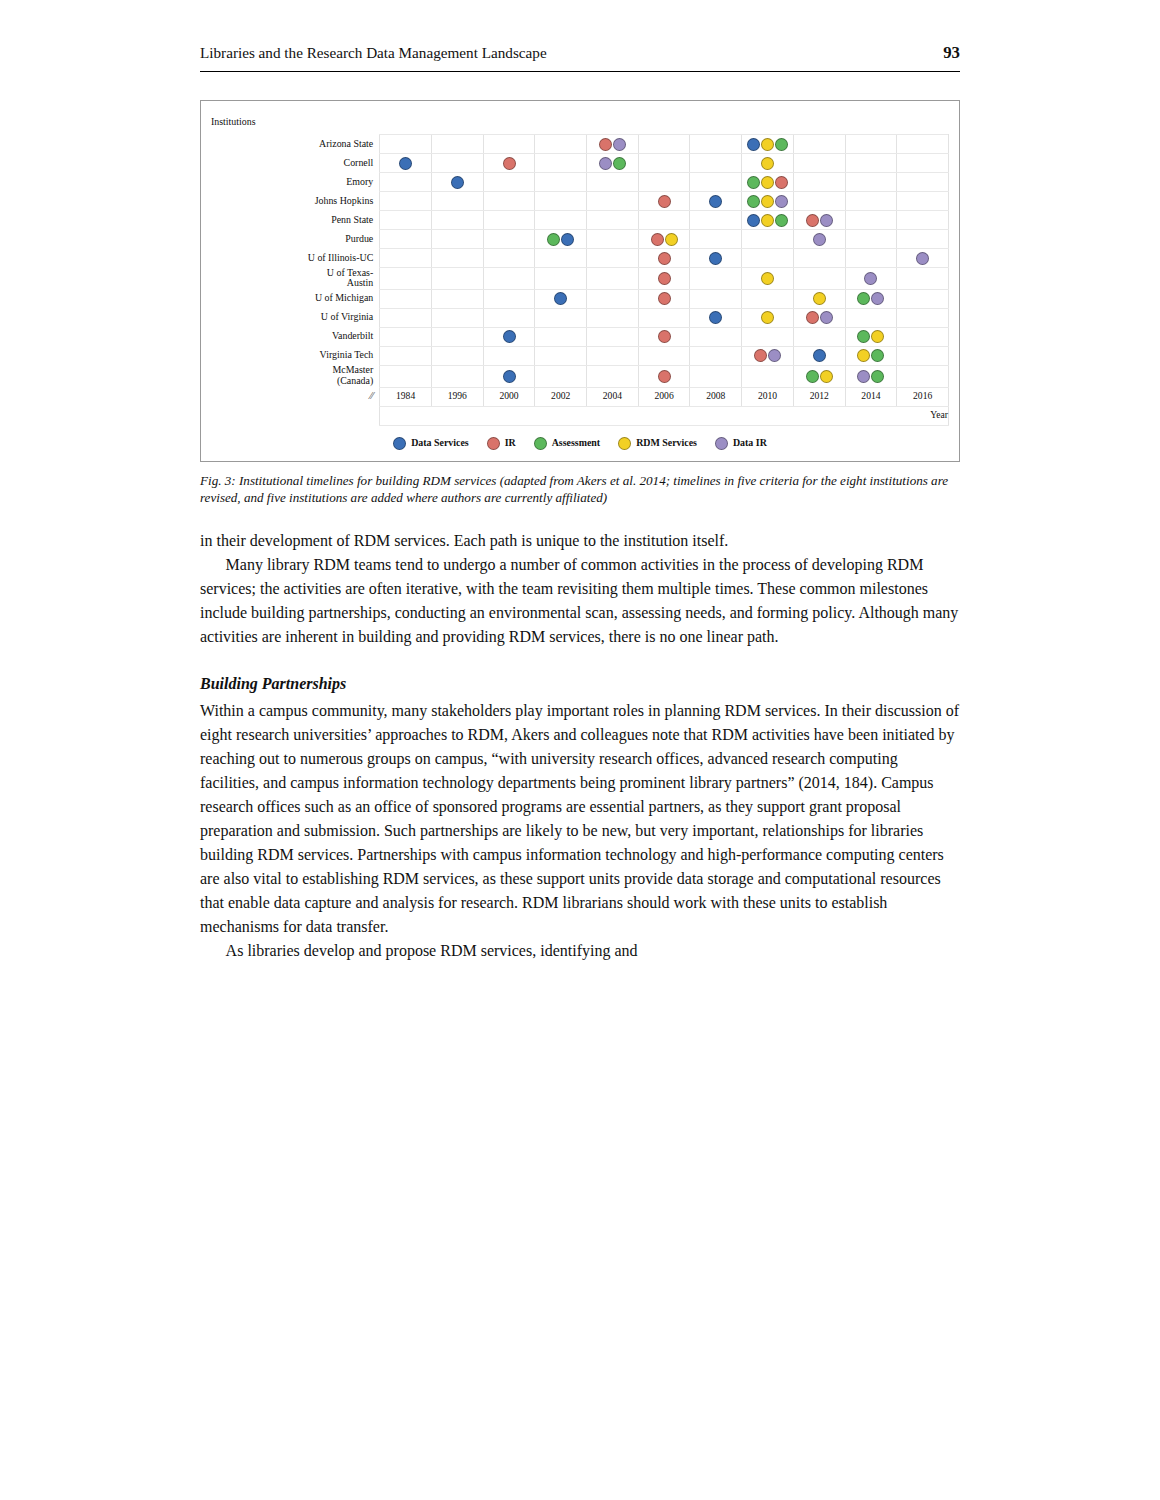Libraries and the Research Data Management Landscape 93
Institutions
| Arizona State | | | | | | | | | | | |
| Cornell | | | | | | | | | | | |
| Emory | | | | | | | | | | | |
| Johns Hopkins | | | | | | | | | | | |
| Penn State | | | | | | | | | | | |
| Purdue | | | | | | | | | | | |
| U of Illinois-UC | | | | | | | | | | | |
| U of Texas- Austin | | | | | | | | | | | |
| U of Michigan | | | | | | | | | | | |
| U of Virginia | | | | | | | | | | | |
| Vanderbilt | | | | | | | | | | | |
| Virginia Tech | | | | | | | | | | | |
| McMaster (Canada) | | | | | | | | | | | |
| ⁄⁄ | 1984 | 1996 | 2000 | 2002 | 2004 | 2006 | 2008 | 2010 | 2012 | 2014 | 2016 |
| | Year |
Data Services IR Assessment RDM Services Data IR
Fig. 3: Institutional timelines for building RDM services (adapted from Akers et al. 2014; timelines in five criteria for the eight institutions are revised, and five institutions are added where authors are currently affiliated)
in their development of RDM services. Each path is unique to the institution itself.
Many library RDM teams tend to undergo a number of common activities in the process of developing RDM services; the activities are often iterative, with the team revisiting them multiple times. These common milestones include building partnerships, conducting an environmental scan, assessing needs, and forming policy. Although many activities are inherent in building and providing RDM services, there is no one linear path.
Building Partnerships
Within a campus community, many stakeholders play important roles in planning RDM services. In their discussion of eight research universities’ approaches to RDM, Akers and colleagues note that RDM activities have been initiated by reaching out to numerous groups on campus, “with university research offices, advanced research computing facilities, and campus information technology departments being prominent library partners” (2014, 184). Campus research offices such as an office of sponsored programs are essential partners, as they support grant proposal preparation and submission. Such partnerships are likely to be new, but very important, relationships for libraries building RDM services. Partnerships with campus information technology and high-performance computing centers are also vital to establishing RDM services, as these support units provide data storage and computational resources that enable data capture and analysis for research. RDM librarians should work with these units to establish mechanisms for data transfer.
As libraries develop and propose RDM services, identifying and